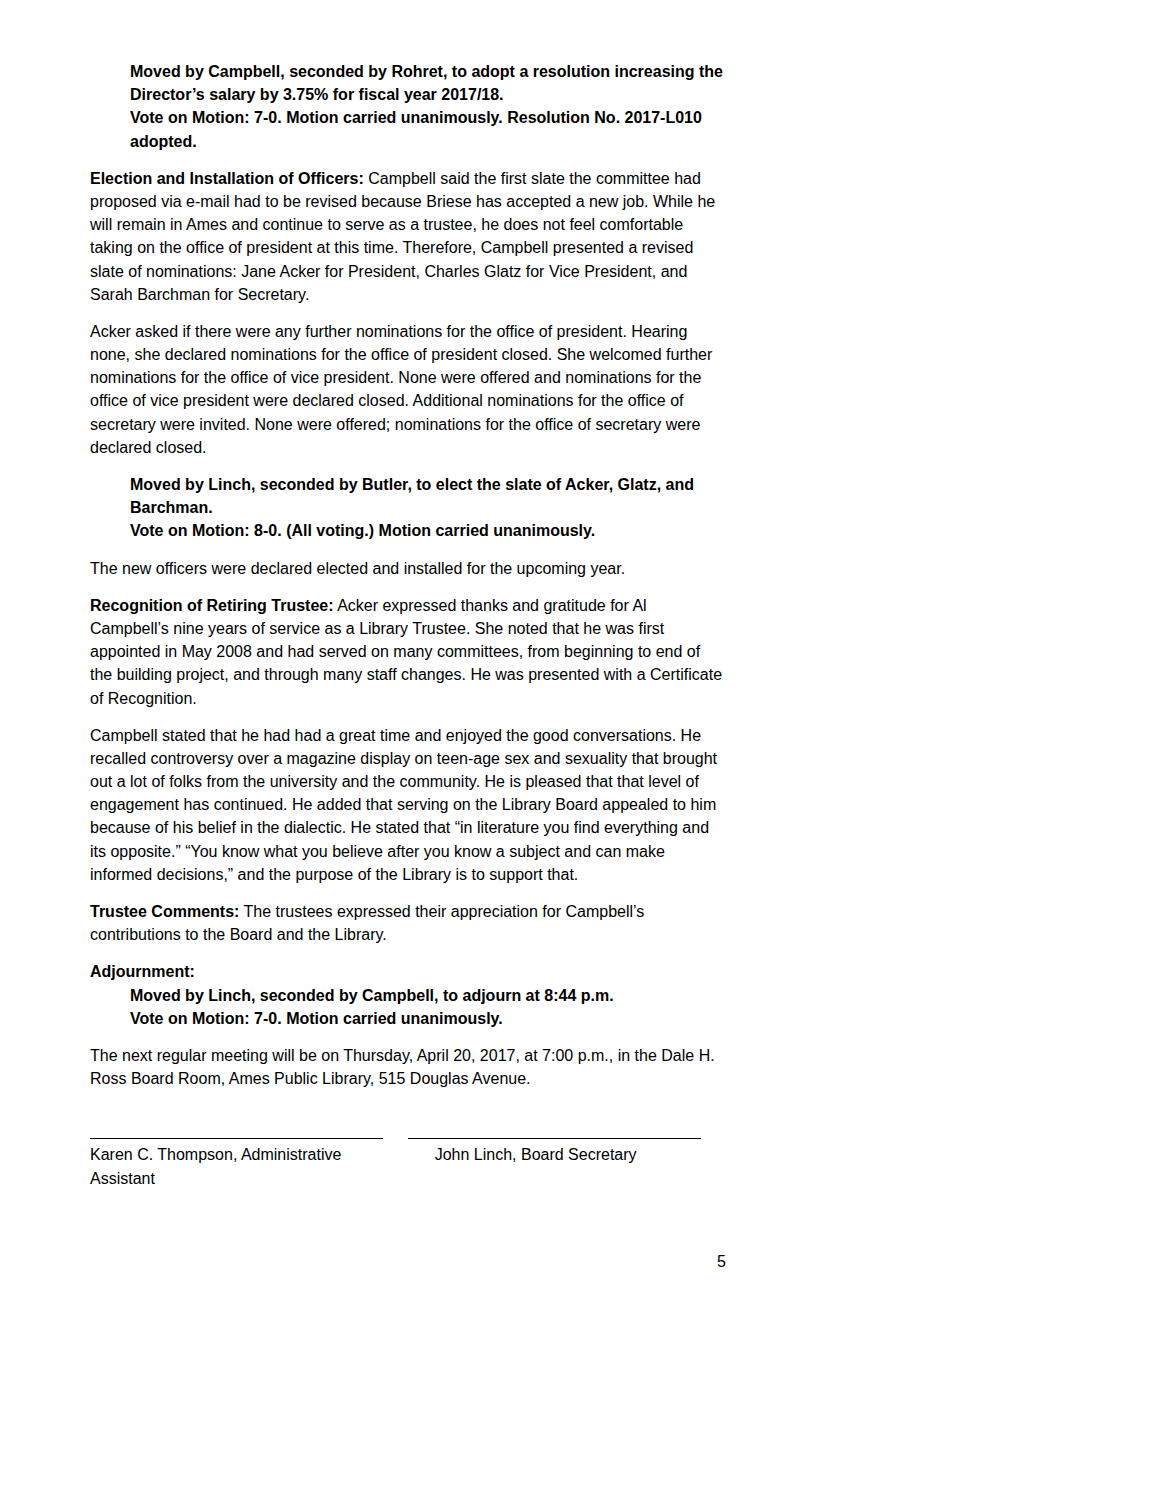Moved by Campbell, seconded by Rohret, to adopt a resolution increasing the Director’s salary by 3.75% for fiscal year 2017/18.
Vote on Motion: 7-0. Motion carried unanimously. Resolution No. 2017-L010 adopted.
Election and Installation of Officers: Campbell said the first slate the committee had proposed via e-mail had to be revised because Briese has accepted a new job. While he will remain in Ames and continue to serve as a trustee, he does not feel comfortable taking on the office of president at this time. Therefore, Campbell presented a revised slate of nominations: Jane Acker for President, Charles Glatz for Vice President, and Sarah Barchman for Secretary.
Acker asked if there were any further nominations for the office of president. Hearing none, she declared nominations for the office of president closed. She welcomed further nominations for the office of vice president. None were offered and nominations for the office of vice president were declared closed. Additional nominations for the office of secretary were invited. None were offered; nominations for the office of secretary were declared closed.
Moved by Linch, seconded by Butler, to elect the slate of Acker, Glatz, and Barchman.
Vote on Motion: 8-0. (All voting.) Motion carried unanimously.
The new officers were declared elected and installed for the upcoming year.
Recognition of Retiring Trustee: Acker expressed thanks and gratitude for Al Campbell’s nine years of service as a Library Trustee. She noted that he was first appointed in May 2008 and had served on many committees, from beginning to end of the building project, and through many staff changes. He was presented with a Certificate of Recognition.
Campbell stated that he had had a great time and enjoyed the good conversations. He recalled controversy over a magazine display on teen-age sex and sexuality that brought out a lot of folks from the university and the community. He is pleased that that level of engagement has continued. He added that serving on the Library Board appealed to him because of his belief in the dialectic. He stated that “in literature you find everything and its opposite.” “You know what you believe after you know a subject and can make informed decisions,” and the purpose of the Library is to support that.
Trustee Comments: The trustees expressed their appreciation for Campbell’s contributions to the Board and the Library.
Adjournment:
Moved by Linch, seconded by Campbell, to adjourn at 8:44 p.m.
Vote on Motion: 7-0. Motion carried unanimously.
The next regular meeting will be on Thursday, April 20, 2017, at 7:00 p.m., in the Dale H. Ross Board Room, Ames Public Library, 515 Douglas Avenue.
| Karen C. Thompson, Administrative Assistant | John Linch, Board Secretary |
5